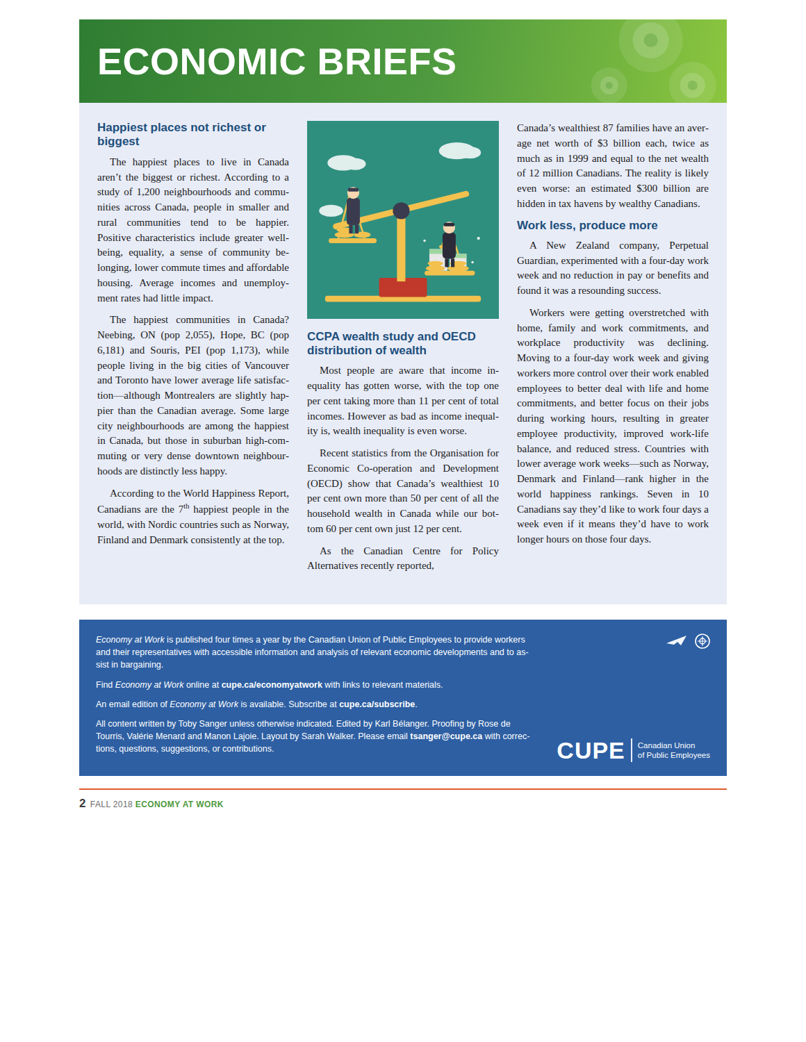Economic Briefs
Happiest places not richest or biggest
The happiest places to live in Canada aren’t the biggest or richest. According to a study of 1,200 neighbourhoods and communities across Canada, people in smaller and rural communities tend to be happier. Positive characteristics include greater wellbeing, equality, a sense of community belonging, lower commute times and affordable housing. Average incomes and unemployment rates had little impact.
The happiest communities in Canada? Neebing, ON (pop 2,055), Hope, BC (pop 6,181) and Souris, PEI (pop 1,173), while people living in the big cities of Vancouver and Toronto have lower average life satisfaction—although Montrealers are slightly happier than the Canadian average. Some large city neighbourhoods are among the happiest in Canada, but those in suburban high-commuting or very dense downtown neighbourhoods are distinctly less happy.
According to the World Happiness Report, Canadians are the 7th happiest people in the world, with Nordic countries such as Norway, Finland and Denmark consistently at the top.
CCPA wealth study and OECD distribution of wealth
Most people are aware that income inequality has gotten worse, with the top one per cent taking more than 11 per cent of total incomes. However as bad as income inequality is, wealth inequality is even worse.
Recent statistics from the Organisation for Economic Co-operation and Development (OECD) show that Canada’s wealthiest 10 per cent own more than 50 per cent of all the household wealth in Canada while our bottom 60 per cent own just 12 per cent.
As the Canadian Centre for Policy Alternatives recently reported,
Canada’s wealthiest 87 families have an average net worth of $3 billion each, twice as much as in 1999 and equal to the net wealth of 12 million Canadians. The reality is likely even worse: an estimated $300 billion are hidden in tax havens by wealthy Canadians.
Work less, produce more
A New Zealand company, Perpetual Guardian, experimented with a four-day work week and no reduction in pay or benefits and found it was a resounding success.
Workers were getting overstretched with home, family and work commitments, and workplace productivity was declining. Moving to a four-day work week and giving workers more control over their work enabled employees to better deal with life and home commitments, and better focus on their jobs during working hours, resulting in greater employee productivity, improved work-life balance, and reduced stress. Countries with lower average work weeks—such as Norway, Denmark and Finland—rank higher in the world happiness rankings. Seven in 10 Canadians say they’d like to work four days a week even if it means they’d have to work longer hours on those four days.
Economy at Work is published four times a year by the Canadian Union of Public Employees to provide workers and their representatives with accessible information and analysis of relevant economic developments and to assist in bargaining.
Find Economy at Work online at cupe.ca/economyatwork with links to relevant materials.
An email edition of Economy at Work is available. Subscribe at cupe.ca/subscribe.
All content written by Toby Sanger unless otherwise indicated. Edited by Karl Bélanger. Proofing by Rose de Tourris, Valérie Menard and Manon Lajoie. Layout by Sarah Walker. Please email tsanger@cupe.ca with corrections, questions, suggestions, or contributions.
CUPE Canadian Union
of Public Employees
2 FALL 2018 ECONOMY AT WORK